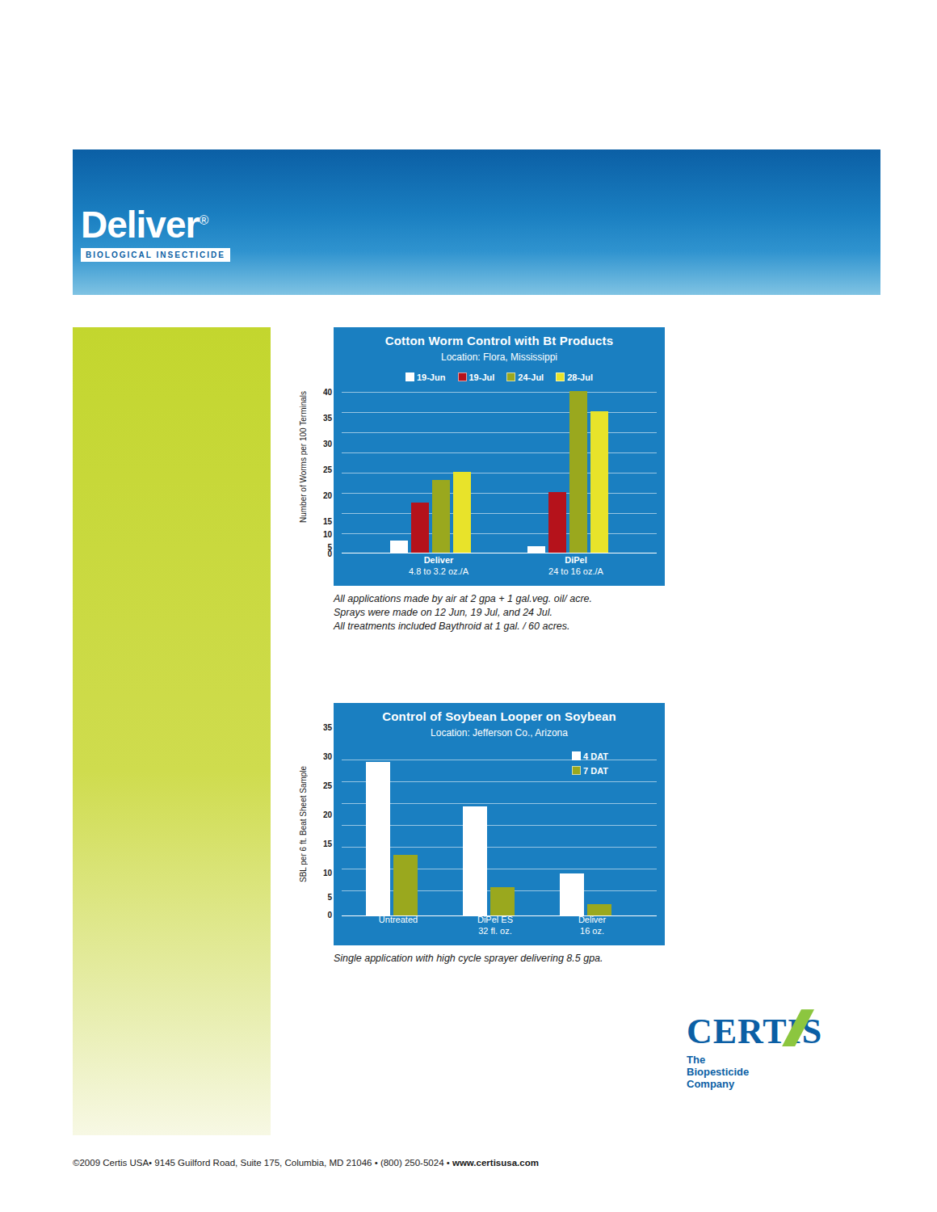Deliver®
BIOLOGICAL INSECTICIDE
Number of Worms per 100 Terminals
40 35 30 25 20 15 10 5 0
Cotton Worm Control with Bt Products
Location: Flora, Mississippi
19-Jun 19-Jul 24-Jul 28-Jul
Deliver
4.8 to 3.2 oz./A
DiPel
24 to 16 oz./A
All applications made by air at 2 gpa + 1 gal.veg. oil/ acre.
Sprays were made on 12 Jun, 19 Jul, and 24 Jul.
All treatments included Baythroid at 1 gal. / 60 acres.
SBL per 6 ft. Beat Sheet Sample
35 30 25 20 15 10 5 0
Control of Soybean Looper on Soybean
Location: Jefferson Co., Arizona
4 DAT
7 DAT
Untreated
DiPel ES
32 fl. oz.
Deliver
16 oz.
Single application with high cycle sprayer delivering 8.5 gpa.
CERTIS
The
Biopesticide
Company
©2009 Certis USA• 9145 Guilford Road, Suite 175, Columbia, MD 21046 • (800) 250-5024 • www.certisusa.com